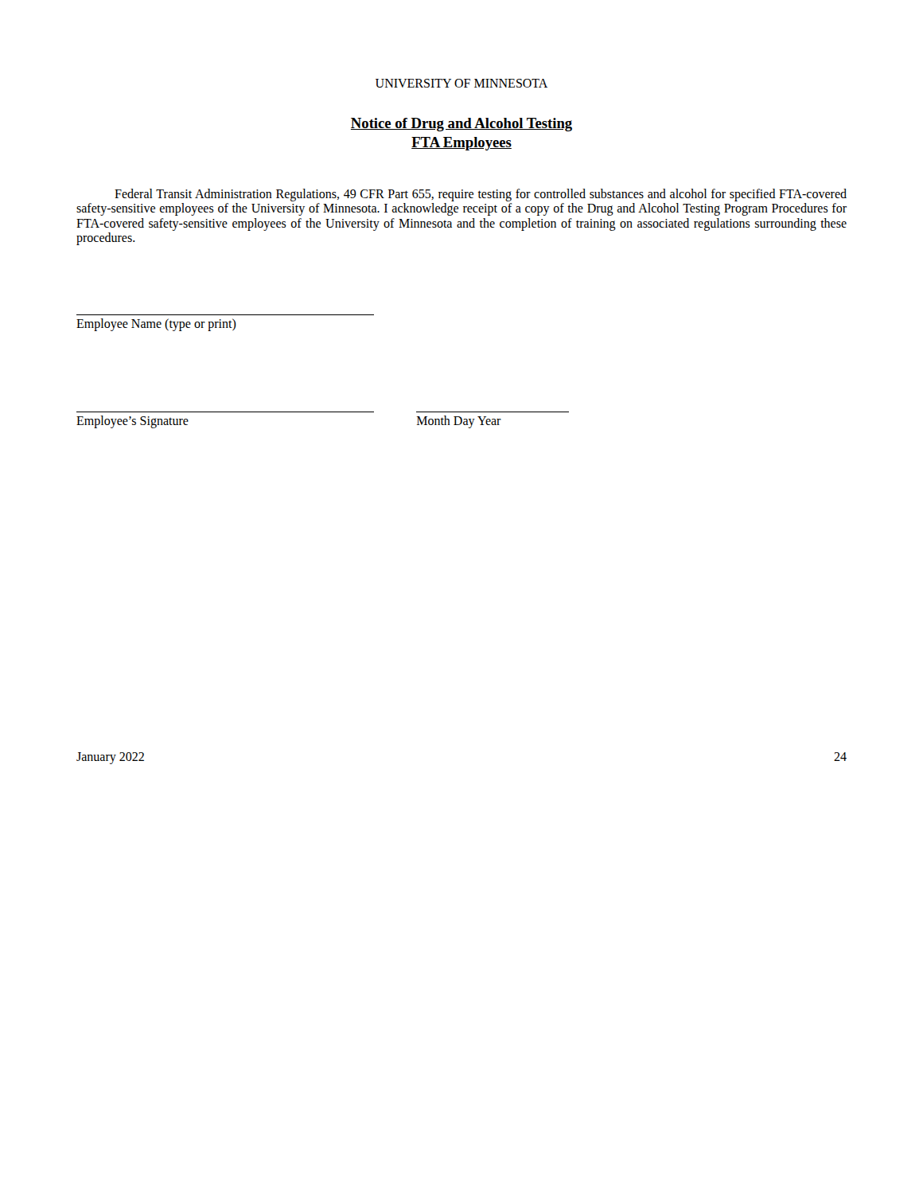UNIVERSITY OF MINNESOTA
Notice of Drug and Alcohol Testing FTA Employees
Federal Transit Administration Regulations, 49 CFR Part 655, require testing for controlled substances and alcohol for specified FTA-covered safety-sensitive employees of the University of Minnesota. I acknowledge receipt of a copy of the Drug and Alcohol Testing Program Procedures for FTA-covered safety-sensitive employees of the University of Minnesota and the completion of training on associated regulations surrounding these procedures.
Employee Name (type or print)
Employee’s Signature
Month Day Year
January 2022 24